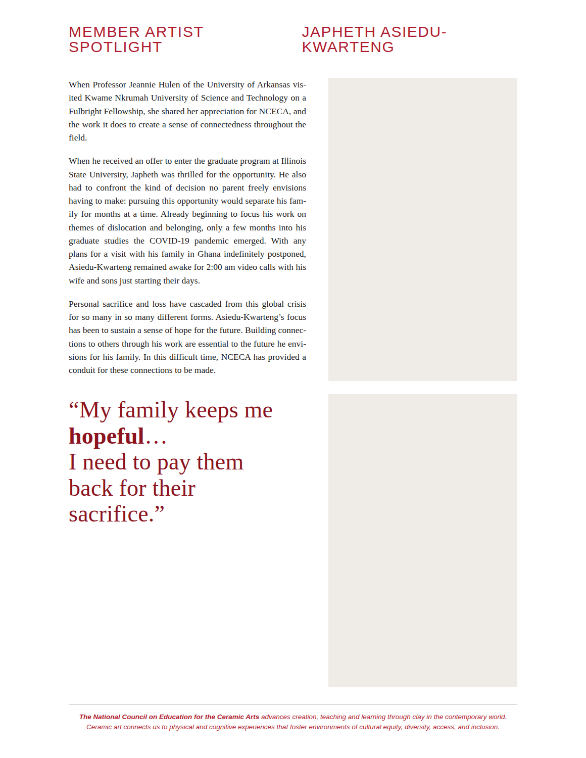Member Artist Spotlight
Japheth Asiedu-Kwarteng
When Professor Jeannie Hulen of the University of Arkansas visited Kwame Nkrumah University of Science and Technology on a Fulbright Fellowship, she shared her appreciation for NCECA, and the work it does to create a sense of connectedness throughout the field.
When he received an offer to enter the graduate program at Illinois State University, Japheth was thrilled for the opportunity. He also had to confront the kind of decision no parent freely envisions having to make: pursuing this opportunity would separate his family for months at a time. Already beginning to focus his work on themes of dislocation and belonging, only a few months into his graduate studies the COVID-19 pandemic emerged. With any plans for a visit with his family in Ghana indefinitely postponed, Asiedu-Kwarteng remained awake for 2:00 am video calls with his wife and sons just starting their days.
Personal sacrifice and loss have cascaded from this global crisis for so many in so many different forms. Asiedu-Kwarteng’s focus has been to sustain a sense of hope for the future. Building connections to others through his work are essential to the future he envisions for his family. In this difficult time, NCECA has provided a conduit for these connections to be made.
“My family keeps me hopeful… I need to pay them back for their sacrifice.”
The National Council on Education for the Ceramic Arts advances creation, teaching and learning through clay in the contemporary world. Ceramic art connects us to physical and cognitive experiences that foster environments of cultural equity, diversity, access, and inclusion.